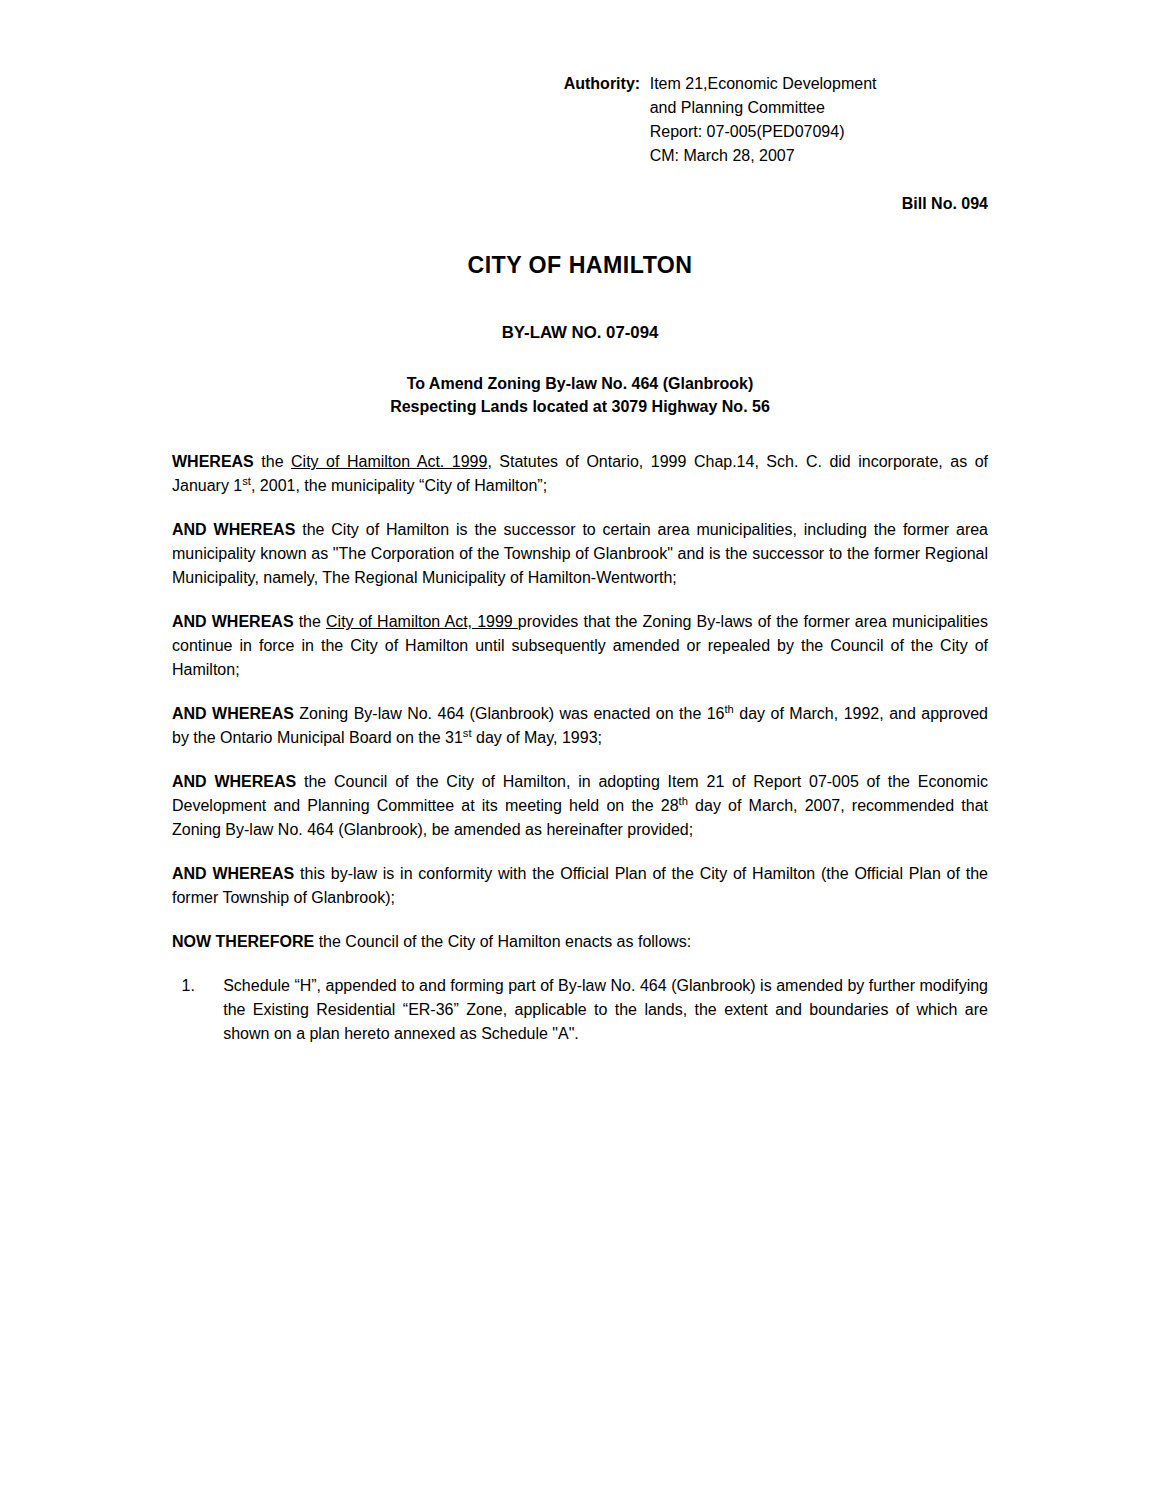| Authority: | Item 21,Economic Development and Planning Committee Report: 07-005(PED07094) CM: March 28, 2007 |
Bill No. 094
CITY OF HAMILTON
BY-LAW NO. 07-094
To Amend Zoning By-law No. 464 (Glanbrook)
Respecting Lands located at 3079 Highway No. 56
WHEREAS the City of Hamilton Act. 1999, Statutes of Ontario, 1999 Chap.14, Sch. C. did incorporate, as of January 1st, 2001, the municipality “City of Hamilton”;
AND WHEREAS the City of Hamilton is the successor to certain area municipalities, including the former area municipality known as "The Corporation of the Township of Glanbrook" and is the successor to the former Regional Municipality, namely, The Regional Municipality of Hamilton-Wentworth;
AND WHEREAS the City of Hamilton Act, 1999 provides that the Zoning By-laws of the former area municipalities continue in force in the City of Hamilton until subsequently amended or repealed by the Council of the City of Hamilton;
AND WHEREAS Zoning By-law No. 464 (Glanbrook) was enacted on the 16th day of March, 1992, and approved by the Ontario Municipal Board on the 31st day of May, 1993;
AND WHEREAS the Council of the City of Hamilton, in adopting Item 21 of Report 07-005 of the Economic Development and Planning Committee at its meeting held on the 28th day of March, 2007, recommended that Zoning By-law No. 464 (Glanbrook), be amended as hereinafter provided;
AND WHEREAS this by-law is in conformity with the Official Plan of the City of Hamilton (the Official Plan of the former Township of Glanbrook);
NOW THEREFORE the Council of the City of Hamilton enacts as follows:
Schedule “H”, appended to and forming part of By-law No. 464 (Glanbrook) is amended by further modifying the Existing Residential “ER-36” Zone, applicable to the lands, the extent and boundaries of which are shown on a plan hereto annexed as Schedule "A".